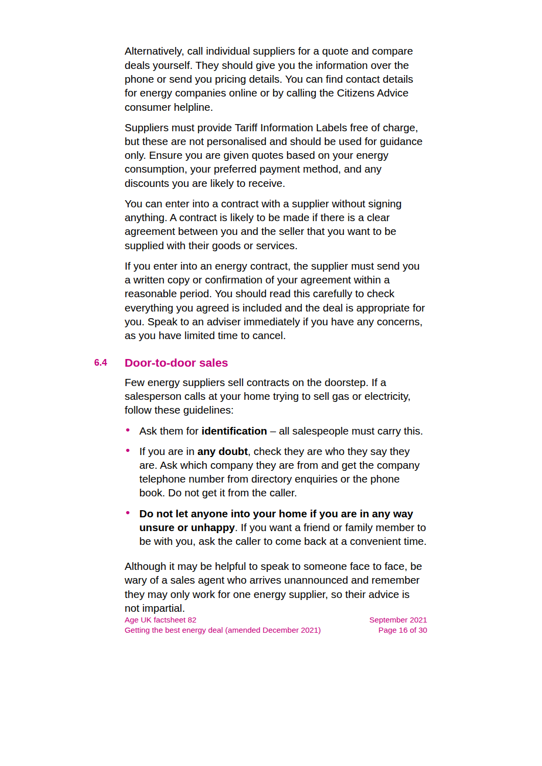Alternatively, call individual suppliers for a quote and compare deals yourself. They should give you the information over the phone or send you pricing details. You can find contact details for energy companies online or by calling the Citizens Advice consumer helpline.
Suppliers must provide Tariff Information Labels free of charge, but these are not personalised and should be used for guidance only. Ensure you are given quotes based on your energy consumption, your preferred payment method, and any discounts you are likely to receive.
You can enter into a contract with a supplier without signing anything. A contract is likely to be made if there is a clear agreement between you and the seller that you want to be supplied with their goods or services.
If you enter into an energy contract, the supplier must send you a written copy or confirmation of your agreement within a reasonable period. You should read this carefully to check everything you agreed is included and the deal is appropriate for you. Speak to an adviser immediately if you have any concerns, as you have limited time to cancel.
6.4 Door-to-door sales
Few energy suppliers sell contracts on the doorstep. If a salesperson calls at your home trying to sell gas or electricity, follow these guidelines:
Ask them for identification – all salespeople must carry this.
If you are in any doubt, check they are who they say they are. Ask which company they are from and get the company telephone number from directory enquiries or the phone book. Do not get it from the caller.
Do not let anyone into your home if you are in any way unsure or unhappy. If you want a friend or family member to be with you, ask the caller to come back at a convenient time.
Although it may be helpful to speak to someone face to face, be wary of a sales agent who arrives unannounced and remember they may only work for one energy supplier, so their advice is not impartial.
Age UK factsheet 82
Getting the best energy deal (amended December 2021)
September 2021
Page 16 of 30